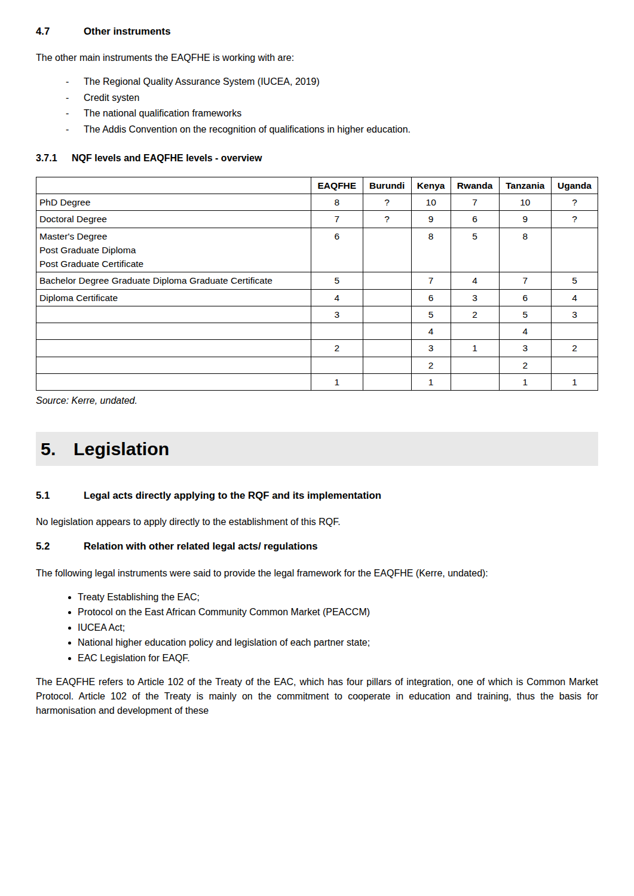4.7 Other instruments
The other main instruments the EAQFHE is working with are:
The Regional Quality Assurance System (IUCEA, 2019)
Credit systen
The national qualification frameworks
The Addis Convention on the recognition of qualifications in higher education.
3.7.1 NQF levels and EAQFHE levels - overview
| | EAQFHE | Burundi | Kenya | Rwanda | Tanzania | Uganda |
| --- | --- | --- | --- | --- | --- | --- |
| PhD Degree | 8 | ? | 10 | 7 | 10 | ? |
| Doctoral Degree | 7 | ? | 9 | 6 | 9 | ? |
| Master's Degree Post Graduate Diploma Post Graduate Certificate | 6 | | 8 | 5 | 8 | |
| Bachelor Degree Graduate Diploma Graduate Certificate | 5 | | 7 | 4 | 7 | 5 |
| Diploma Certificate | 4 | | 6 | 3 | 6 | 4 |
| | 3 | | 5 | 2 | 5 | 3 |
| | | | 4 | | 4 | |
| | 2 | | 3 | 1 | 3 | 2 |
| | | | 2 | | 2 | |
| | 1 | | 1 | | 1 | 1 |
Source: Kerre, undated.
5. Legislation
5.1 Legal acts directly applying to the RQF and its implementation
No legislation appears to apply directly to the establishment of this RQF.
5.2 Relation with other related legal acts/ regulations
The following legal instruments were said to provide the legal framework for the EAQFHE (Kerre, undated):
Treaty Establishing the EAC;
Protocol on the East African Community Common Market (PEACCM)
IUCEA Act;
National higher education policy and legislation of each partner state;
EAC Legislation for EAQF.
The EAQFHE refers to Article 102 of the Treaty of the EAC, which has four pillars of integration, one of which is Common Market Protocol. Article 102 of the Treaty is mainly on the commitment to cooperate in education and training, thus the basis for harmonisation and development of these